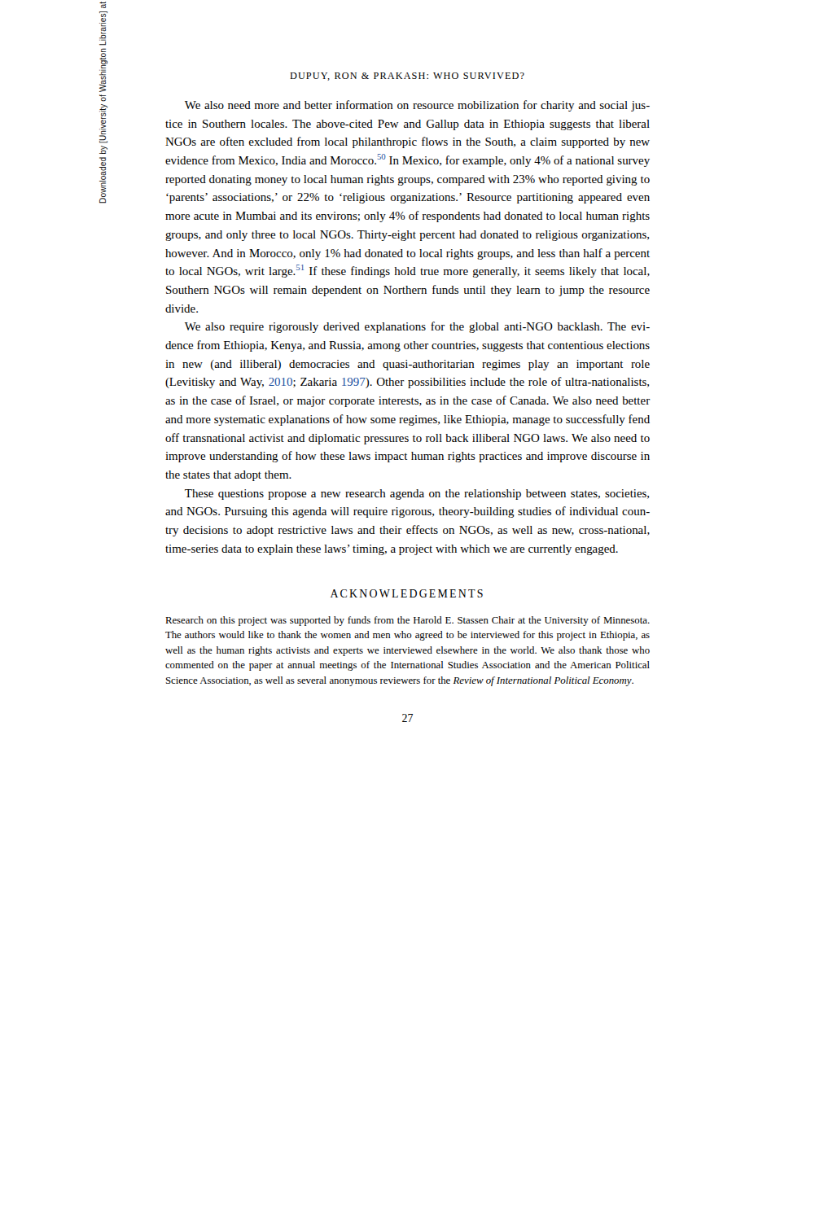Downloaded by [University of Washington Libraries] at 09:44 22 April 2014
Dupuy, Ron & Prakash: Who survived?
We also need more and better information on resource mobilization for charity and social justice in Southern locales. The above-cited Pew and Gallup data in Ethiopia suggests that liberal NGOs are often excluded from local philanthropic flows in the South, a claim supported by new evidence from Mexico, India and Morocco.50 In Mexico, for example, only 4% of a national survey reported donating money to local human rights groups, compared with 23% who reported giving to ‘parents’ associations,’ or 22% to ‘religious organizations.’ Resource partitioning appeared even more acute in Mumbai and its environs; only 4% of respondents had donated to local human rights groups, and only three to local NGOs. Thirty-eight percent had donated to religious organizations, however. And in Morocco, only 1% had donated to local rights groups, and less than half a percent to local NGOs, writ large.51 If these findings hold true more generally, it seems likely that local, Southern NGOs will remain dependent on Northern funds until they learn to jump the resource divide.
We also require rigorously derived explanations for the global anti-NGO backlash. The evidence from Ethiopia, Kenya, and Russia, among other countries, suggests that contentious elections in new (and illiberal) democracies and quasi-authoritarian regimes play an important role (Levitisky and Way, 2010; Zakaria 1997). Other possibilities include the role of ultra-nationalists, as in the case of Israel, or major corporate interests, as in the case of Canada. We also need better and more systematic explanations of how some regimes, like Ethiopia, manage to successfully fend off transnational activist and diplomatic pressures to roll back illiberal NGO laws. We also need to improve understanding of how these laws impact human rights practices and improve discourse in the states that adopt them.
These questions propose a new research agenda on the relationship between states, societies, and NGOs. Pursuing this agenda will require rigorous, theory-building studies of individual country decisions to adopt restrictive laws and their effects on NGOs, as well as new, cross-national, time-series data to explain these laws’ timing, a project with which we are currently engaged.
Acknowledgements
Research on this project was supported by funds from the Harold E. Stassen Chair at the University of Minnesota. The authors would like to thank the women and men who agreed to be interviewed for this project in Ethiopia, as well as the human rights activists and experts we interviewed elsewhere in the world. We also thank those who commented on the paper at annual meetings of the International Studies Association and the American Political Science Association, as well as several anonymous reviewers for the Review of International Political Economy.
27